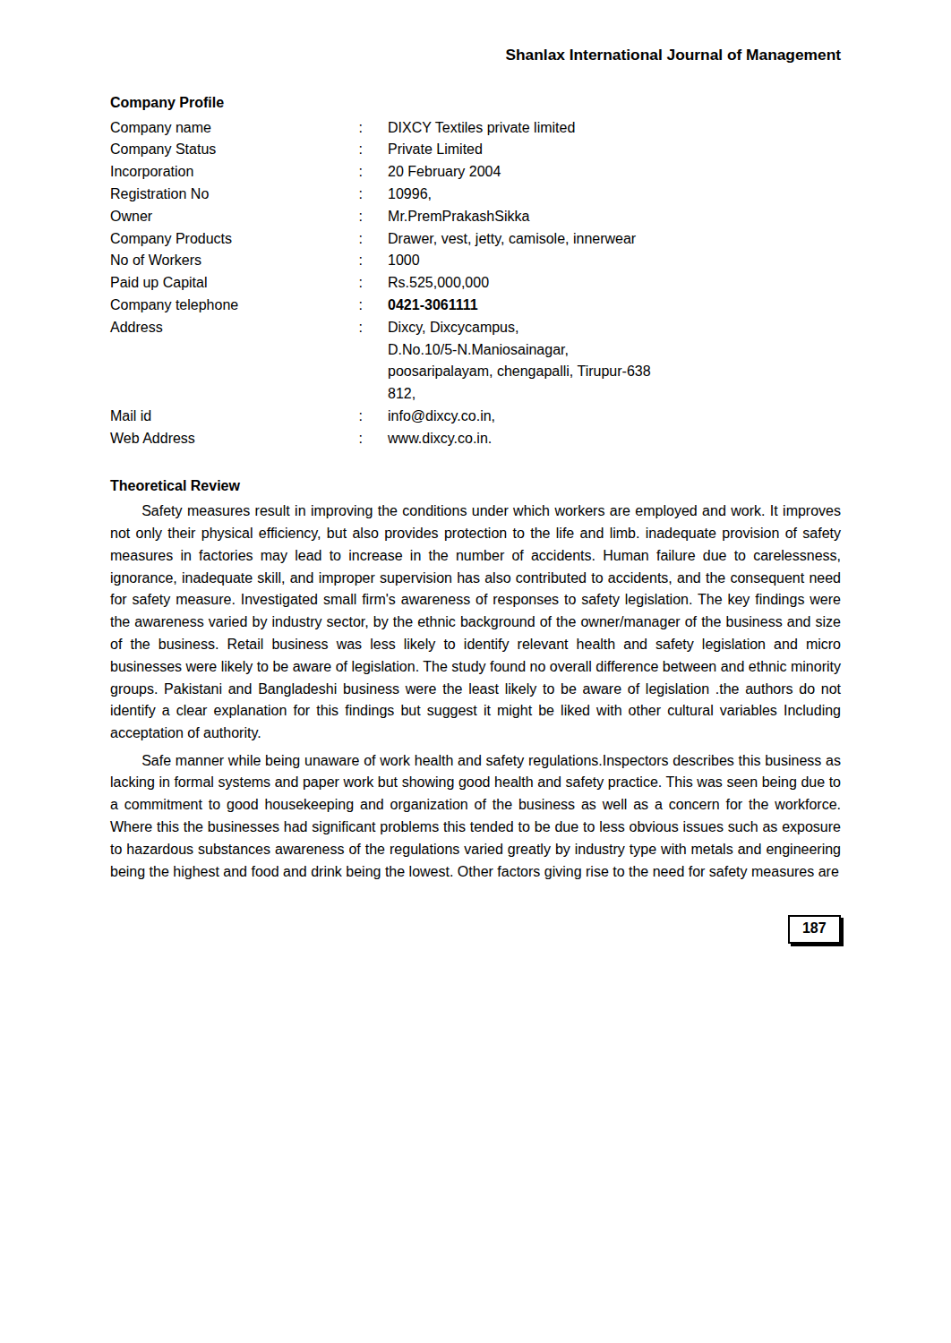Shanlax International Journal of Management
Company Profile
| Company name | : | DIXCY Textiles private limited |
| Company Status | : | Private Limited |
| Incorporation | : | 20 February 2004 |
| Registration No | : | 10996, |
| Owner | : | Mr.PremPrakashSikka |
| Company Products | : | Drawer, vest, jetty, camisole, innerwear |
| No of Workers | : | 1000 |
| Paid up Capital | : | Rs.525,000,000 |
| Company telephone | : | 0421-3061111 |
| Address | : | Dixcy, Dixcycampus, D.No.10/5-N.Maniosainagar, poosaripalayam, chengapalli, Tirupur-638 812, |
| Mail id | : | info@dixcy.co.in, |
| Web Address | : | www.dixcy.co.in. |
Theoretical Review
Safety measures result in improving the conditions under which workers are employed and work. It improves not only their physical efficiency, but also provides protection to the life and limb. inadequate provision of safety measures in factories may lead to increase in the number of accidents. Human failure due to carelessness, ignorance, inadequate skill, and improper supervision has also contributed to accidents, and the consequent need for safety measure. Investigated small firm's awareness of responses to safety legislation. The key findings were the awareness varied by industry sector, by the ethnic background of the owner/manager of the business and size of the business. Retail business was less likely to identify relevant health and safety legislation and micro businesses were likely to be aware of legislation. The study found no overall difference between and ethnic minority groups. Pakistani and Bangladeshi business were the least likely to be aware of legislation .the authors do not identify a clear explanation for this findings but suggest it might be liked with other cultural variables Including acceptation of authority.
Safe manner while being unaware of work health and safety regulations.Inspectors describes this business as lacking in formal systems and paper work but showing good health and safety practice. This was seen being due to a commitment to good housekeeping and organization of the business as well as a concern for the workforce. Where this the businesses had significant problems this tended to be due to less obvious issues such as exposure to hazardous substances awareness of the regulations varied greatly by industry type with metals and engineering being the highest and food and drink being the lowest. Other factors giving rise to the need for safety measures are
187